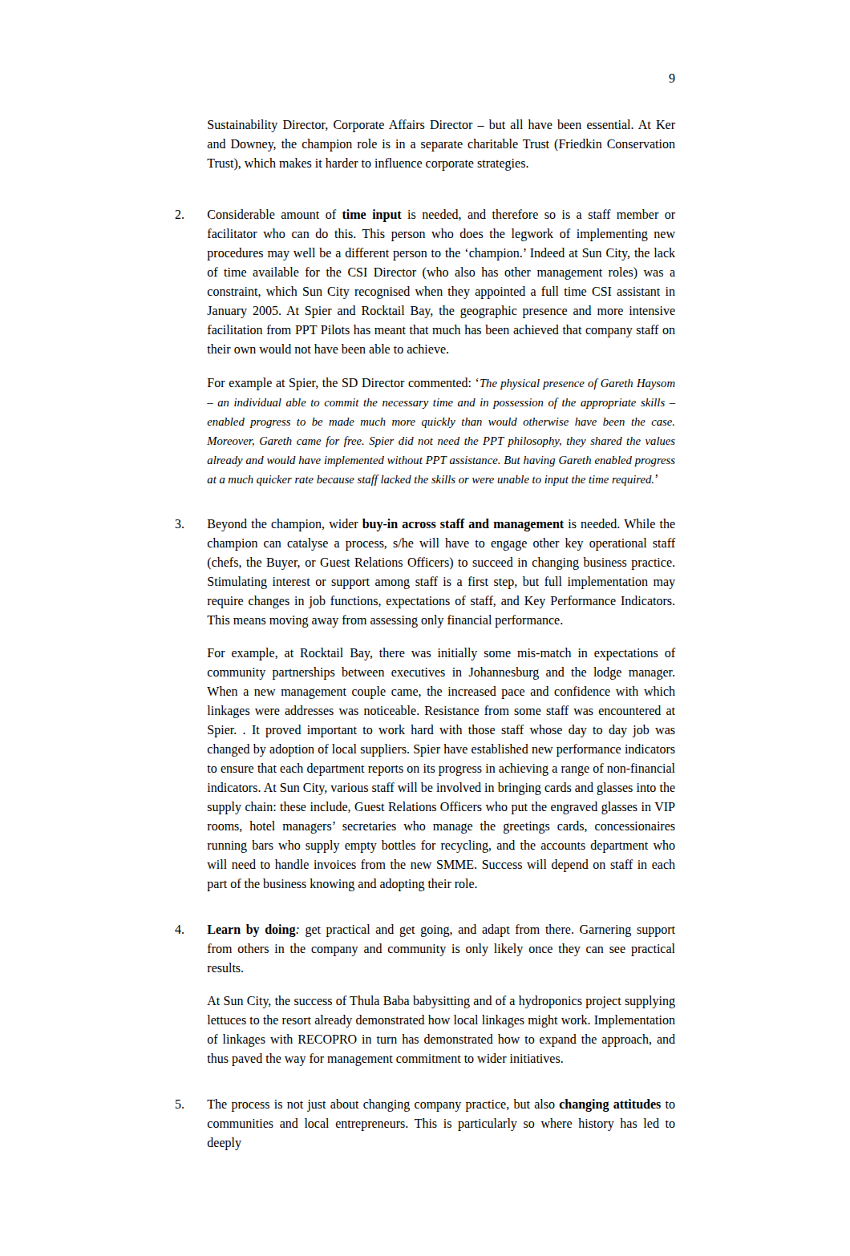9
Sustainability Director, Corporate Affairs Director – but all have been essential. At Ker and Downey, the champion role is in a separate charitable Trust (Friedkin Conservation Trust), which makes it harder to influence corporate strategies.
2.
Considerable amount of time input is needed, and therefore so is a staff member or facilitator who can do this. This person who does the legwork of implementing new procedures may well be a different person to the ‘champion.’ Indeed at Sun City, the lack of time available for the CSI Director (who also has other management roles) was a constraint, which Sun City recognised when they appointed a full time CSI assistant in January 2005. At Spier and Rocktail Bay, the geographic presence and more intensive facilitation from PPT Pilots has meant that much has been achieved that company staff on their own would not have been able to achieve.
For example at Spier, the SD Director commented: ‘The physical presence of Gareth Haysom – an individual able to commit the necessary time and in possession of the appropriate skills – enabled progress to be made much more quickly than would otherwise have been the case. Moreover, Gareth came for free. Spier did not need the PPT philosophy, they shared the values already and would have implemented without PPT assistance. But having Gareth enabled progress at a much quicker rate because staff lacked the skills or were unable to input the time required.’
3.
Beyond the champion, wider buy-in across staff and management is needed. While the champion can catalyse a process, s/he will have to engage other key operational staff (chefs, the Buyer, or Guest Relations Officers) to succeed in changing business practice. Stimulating interest or support among staff is a first step, but full implementation may require changes in job functions, expectations of staff, and Key Performance Indicators. This means moving away from assessing only financial performance.
For example, at Rocktail Bay, there was initially some mis-match in expectations of community partnerships between executives in Johannesburg and the lodge manager. When a new management couple came, the increased pace and confidence with which linkages were addresses was noticeable. Resistance from some staff was encountered at Spier. . It proved important to work hard with those staff whose day to day job was changed by adoption of local suppliers. Spier have established new performance indicators to ensure that each department reports on its progress in achieving a range of non-financial indicators. At Sun City, various staff will be involved in bringing cards and glasses into the supply chain: these include, Guest Relations Officers who put the engraved glasses in VIP rooms, hotel managers’ secretaries who manage the greetings cards, concessionaires running bars who supply empty bottles for recycling, and the accounts department who will need to handle invoices from the new SMME. Success will depend on staff in each part of the business knowing and adopting their role.
4.
Learn by doing: get practical and get going, and adapt from there. Garnering support from others in the company and community is only likely once they can see practical results.
At Sun City, the success of Thula Baba babysitting and of a hydroponics project supplying lettuces to the resort already demonstrated how local linkages might work. Implementation of linkages with RECOPRO in turn has demonstrated how to expand the approach, and thus paved the way for management commitment to wider initiatives.
5.
The process is not just about changing company practice, but also changing attitudes to communities and local entrepreneurs. This is particularly so where history has led to deeply